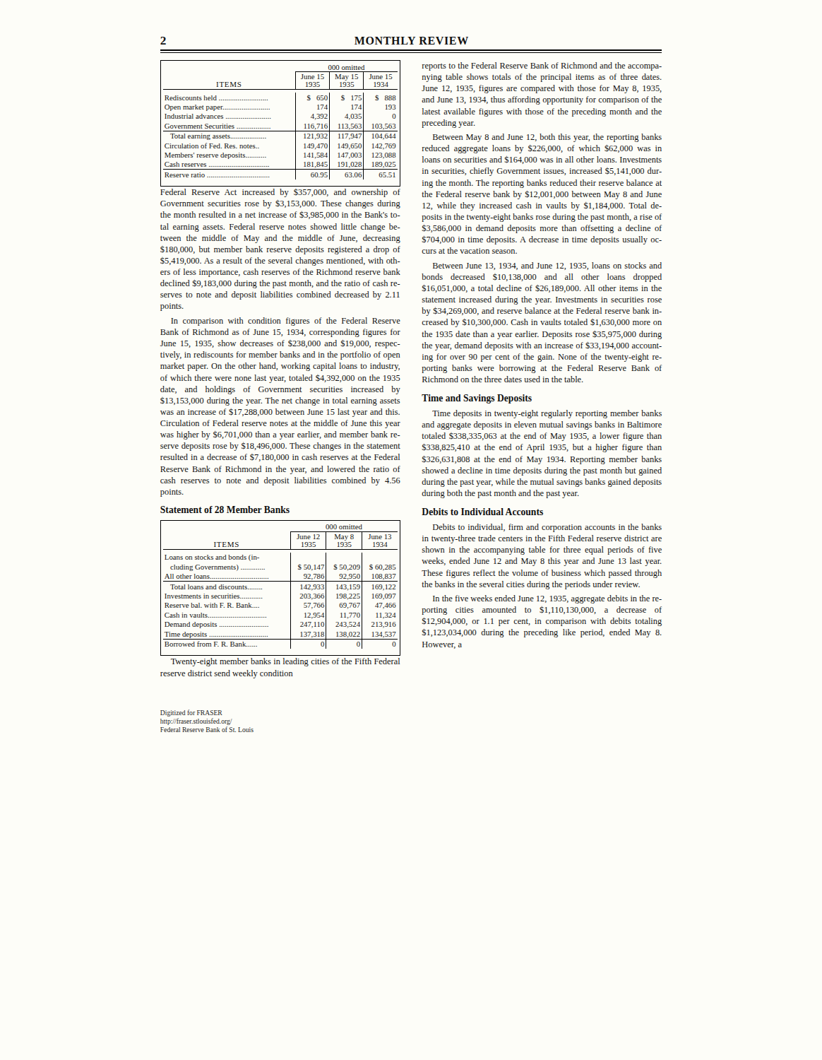2
MONTHLY REVIEW
| | 000 omitted |
| ITEMS | June 15 1935 | May 15 1935 | June 15 1934 |
| Rediscounts held .......................... | $ 650 | $ 175 | $ 888 |
| Open market paper......................... | 174 | 174 | 193 |
| Industrial advances ........................ | 4,392 | 4,035 | 0 |
| Government Securities .................. | 116,716 | 113,563 | 103,563 |
| Total earning assets................... | 121,932 | 117,947 | 104,644 |
| Circulation of Fed. Res. notes.. | 149,470 | 149,650 | 142,769 |
| Members' reserve deposits........... | 141,584 | 147,003 | 123,088 |
| Cash reserves ................................ | 181,845 | 191,028 | 189,025 |
| Reserve ratio ................................. | 60.95 | 63.06 | 65.51 |
Federal Reserve Act increased by $357,000, and ownership of Government securities rose by $3,153,000. These changes during the month resulted in a net increase of $3,985,000 in the Bank's total earning assets. Federal reserve notes showed little change between the middle of May and the middle of June, decreasing $180,000, but member bank reserve deposits registered a drop of $5,419,000. As a result of the several changes mentioned, with others of less importance, cash reserves of the Richmond reserve bank declined $9,183,000 during the past month, and the ratio of cash reserves to note and deposit liabilities combined decreased by 2.11 points.
In comparison with condition figures of the Federal Reserve Bank of Richmond as of June 15, 1934, corresponding figures for June 15, 1935, show decreases of $238,000 and $19,000, respectively, in rediscounts for member banks and in the portfolio of open market paper. On the other hand, working capital loans to industry, of which there were none last year, totaled $4,392,000 on the 1935 date, and holdings of Government securities increased by $13,153,000 during the year. The net change in total earning assets was an increase of $17,288,000 between June 15 last year and this. Circulation of Federal reserve notes at the middle of June this year was higher by $6,701,000 than a year earlier, and member bank reserve deposits rose by $18,496,000. These changes in the statement resulted in a decrease of $7,180,000 in cash reserves at the Federal Reserve Bank of Richmond in the year, and lowered the ratio of cash reserves to note and deposit liabilities combined by 4.56 points.
Statement of 28 Member Banks
| | 000 omitted |
| ITEMS | June 12 1935 | May 8 1935 | June 13 1934 |
| Loans on stocks and bonds (in- | | | |
| cluding Governments) ............. | $ 50,147 | $ 50,209 | $ 60,285 |
| All other loans............................... | 92,786 | 92,950 | 108,837 |
| Total loans and discounts........ | 142,933 | 143,159 | 169,122 |
| Investments in securities............ | 203,366 | 198,225 | 169,097 |
| Reserve bal. with F. R. Bank.... | 57,766 | 69,767 | 47,466 |
| Cash in vaults............................... | 12,954 | 11,770 | 11,324 |
| Demand deposits .......................... | 247,110 | 243,524 | 213,916 |
| Time deposits ............................... | 137,318 | 138,022 | 134,537 |
| Borrowed from F. R. Bank...... | 0 | 0 | 0 |
Twenty-eight member banks in leading cities of the Fifth Federal reserve district send weekly condition
reports to the Federal Reserve Bank of Richmond and the accompanying table shows totals of the principal items as of three dates. June 12, 1935, figures are compared with those for May 8, 1935, and June 13, 1934, thus affording opportunity for comparison of the latest available figures with those of the preceding month and the preceding year.
Between May 8 and June 12, both this year, the reporting banks reduced aggregate loans by $226,000, of which $62,000 was in loans on securities and $164,000 was in all other loans. Investments in securities, chiefly Government issues, increased $5,141,000 during the month. The reporting banks reduced their reserve balance at the Federal reserve bank by $12,001,000 between May 8 and June 12, while they increased cash in vaults by $1,184,000. Total deposits in the twenty-eight banks rose during the past month, a rise of $3,586,000 in demand deposits more than offsetting a decline of $704,000 in time deposits. A decrease in time deposits usually occurs at the vacation season.
Between June 13, 1934, and June 12, 1935, loans on stocks and bonds decreased $10,138,000 and all other loans dropped $16,051,000, a total decline of $26,189,000. All other items in the statement increased during the year. Investments in securities rose by $34,269,000, and reserve balance at the Federal reserve bank increased by $10,300,000. Cash in vaults totaled $1,630,000 more on the 1935 date than a year earlier. Deposits rose $35,975,000 during the year, demand deposits with an increase of $33,194,000 accounting for over 90 per cent of the gain. None of the twenty-eight reporting banks were borrowing at the Federal Reserve Bank of Richmond on the three dates used in the table.
Time and Savings Deposits
Time deposits in twenty-eight regularly reporting member banks and aggregate deposits in eleven mutual savings banks in Baltimore totaled $338,335,063 at the end of May 1935, a lower figure than $338,825,410 at the end of April 1935, but a higher figure than $326,631,808 at the end of May 1934. Reporting member banks showed a decline in time deposits during the past month but gained during the past year, while the mutual savings banks gained deposits during both the past month and the past year.
Debits to Individual Accounts
Debits to individual, firm and corporation accounts in the banks in twenty-three trade centers in the Fifth Federal reserve district are shown in the accompanying table for three equal periods of five weeks, ended June 12 and May 8 this year and June 13 last year. These figures reflect the volume of business which passed through the banks in the several cities during the periods under review.
In the five weeks ended June 12, 1935, aggregate debits in the reporting cities amounted to $1,110,130,000, a decrease of $12,904,000, or 1.1 per cent, in comparison with debits totaling $1,123,034,000 during the preceding like period, ended May 8. However, a
Digitized for FRASER
http://fraser.stlouisfed.org/
Federal Reserve Bank of St. Louis